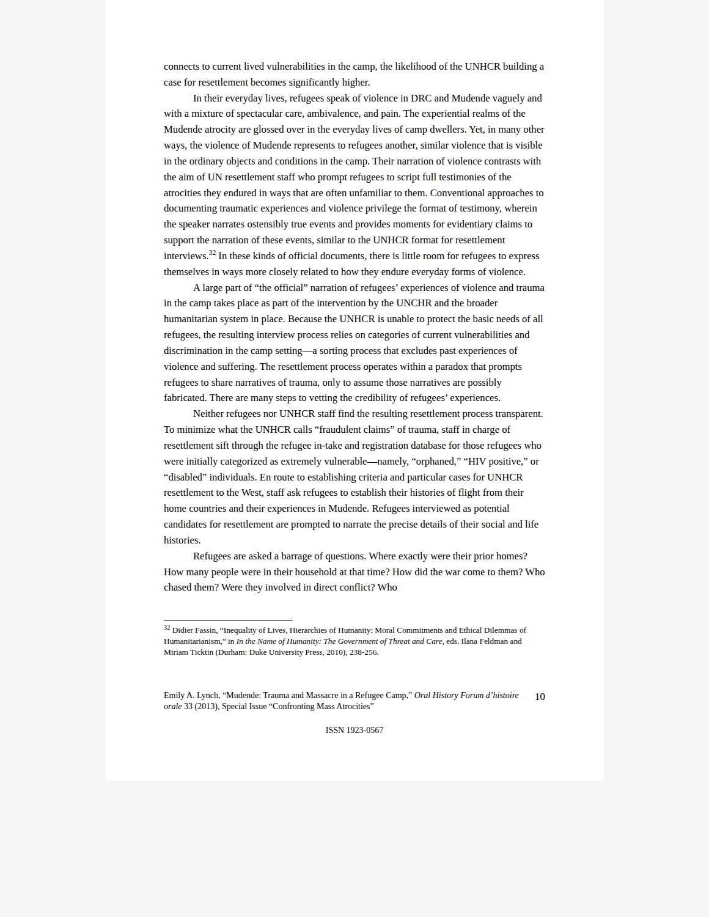connects to current lived vulnerabilities in the camp, the likelihood of the UNHCR building a case for resettlement becomes significantly higher.
In their everyday lives, refugees speak of violence in DRC and Mudende vaguely and with a mixture of spectacular care, ambivalence, and pain. The experiential realms of the Mudende atrocity are glossed over in the everyday lives of camp dwellers. Yet, in many other ways, the violence of Mudende represents to refugees another, similar violence that is visible in the ordinary objects and conditions in the camp. Their narration of violence contrasts with the aim of UN resettlement staff who prompt refugees to script full testimonies of the atrocities they endured in ways that are often unfamiliar to them. Conventional approaches to documenting traumatic experiences and violence privilege the format of testimony, wherein the speaker narrates ostensibly true events and provides moments for evidentiary claims to support the narration of these events, similar to the UNHCR format for resettlement interviews.32 In these kinds of official documents, there is little room for refugees to express themselves in ways more closely related to how they endure everyday forms of violence.
A large part of “the official” narration of refugees’ experiences of violence and trauma in the camp takes place as part of the intervention by the UNCHR and the broader humanitarian system in place. Because the UNHCR is unable to protect the basic needs of all refugees, the resulting interview process relies on categories of current vulnerabilities and discrimination in the camp setting—a sorting process that excludes past experiences of violence and suffering. The resettlement process operates within a paradox that prompts refugees to share narratives of trauma, only to assume those narratives are possibly fabricated. There are many steps to vetting the credibility of refugees’ experiences.
Neither refugees nor UNHCR staff find the resulting resettlement process transparent. To minimize what the UNHCR calls “fraudulent claims” of trauma, staff in charge of resettlement sift through the refugee in-take and registration database for those refugees who were initially categorized as extremely vulnerable—namely, “orphaned,” “HIV positive,” or “disabled” individuals. En route to establishing criteria and particular cases for UNHCR resettlement to the West, staff ask refugees to establish their histories of flight from their home countries and their experiences in Mudende. Refugees interviewed as potential candidates for resettlement are prompted to narrate the precise details of their social and life histories.
Refugees are asked a barrage of questions. Where exactly were their prior homes? How many people were in their household at that time? How did the war come to them? Who chased them? Were they involved in direct conflict? Who
32 Didier Fassin, “Inequality of Lives, Hierarchies of Humanity: Moral Commitments and Ethical Dilemmas of Humanitarianism,” in In the Name of Humanity: The Government of Threat and Care, eds. Ilana Feldman and Miriam Ticktin (Durham: Duke University Press, 2010), 238-256.
Emily A. Lynch, “Mudende: Trauma and Massacre in a Refugee Camp,” Oral History Forum d’histoire orale 33 (2013), Special Issue “Confronting Mass Atrocities”
10
ISSN 1923-0567